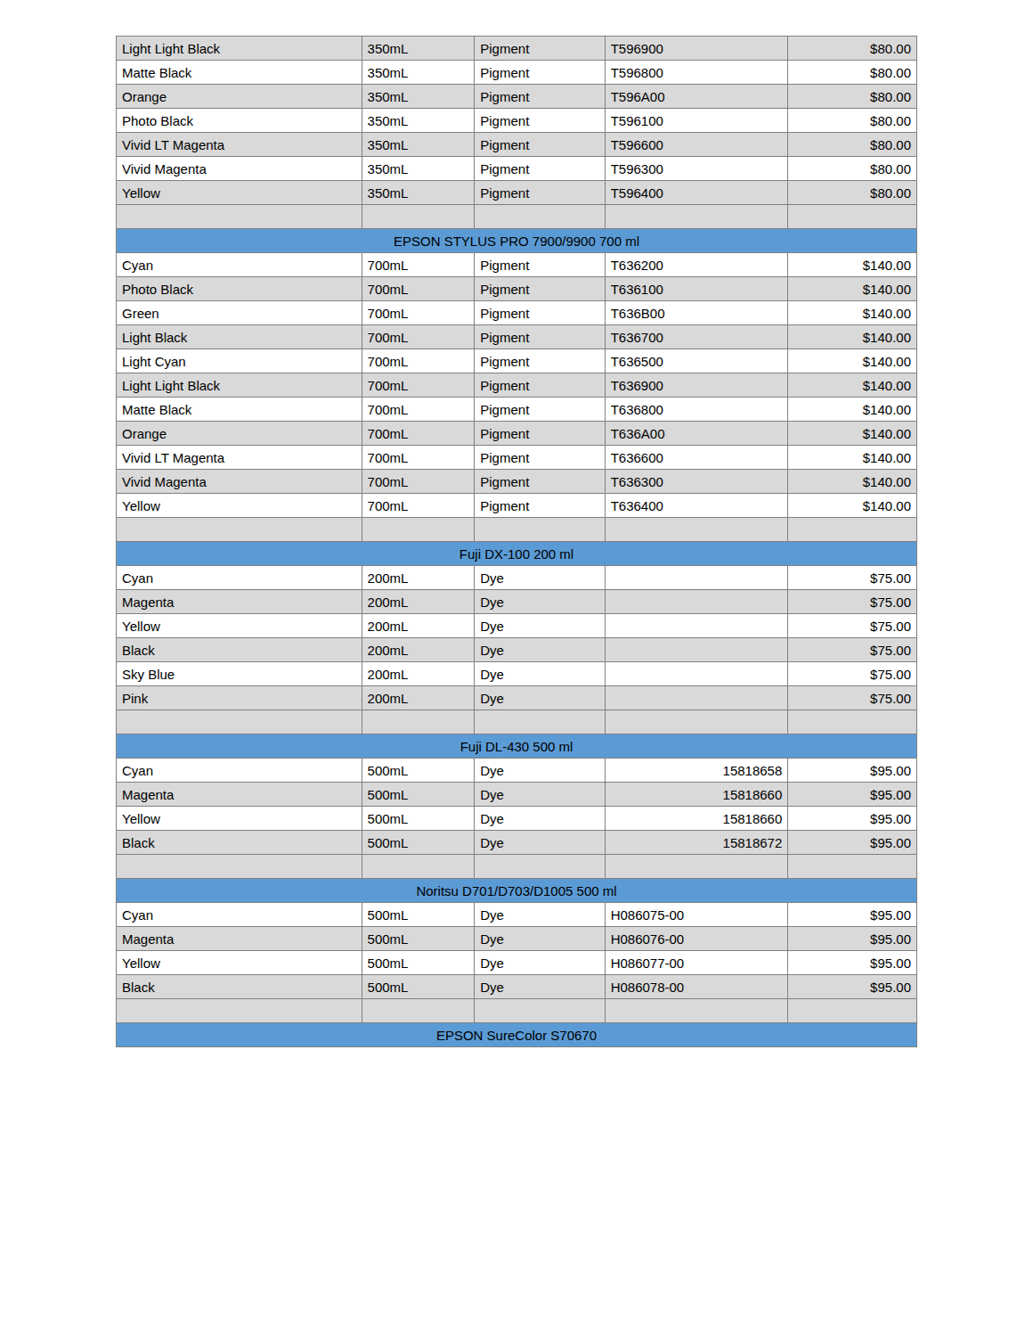| Light Light Black | 350mL | Pigment | T596900 | $80.00 |
| Matte Black | 350mL | Pigment | T596800 | $80.00 |
| Orange | 350mL | Pigment | T596A00 | $80.00 |
| Photo Black | 350mL | Pigment | T596100 | $80.00 |
| Vivid LT Magenta | 350mL | Pigment | T596600 | $80.00 |
| Vivid Magenta | 350mL | Pigment | T596300 | $80.00 |
| Yellow | 350mL | Pigment | T596400 | $80.00 |
| EPSON STYLUS PRO 7900/9900 700 ml |
| Cyan | 700mL | Pigment | T636200 | $140.00 |
| Photo Black | 700mL | Pigment | T636100 | $140.00 |
| Green | 700mL | Pigment | T636B00 | $140.00 |
| Light Black | 700mL | Pigment | T636700 | $140.00 |
| Light Cyan | 700mL | Pigment | T636500 | $140.00 |
| Light Light Black | 700mL | Pigment | T636900 | $140.00 |
| Matte Black | 700mL | Pigment | T636800 | $140.00 |
| Orange | 700mL | Pigment | T636A00 | $140.00 |
| Vivid LT Magenta | 700mL | Pigment | T636600 | $140.00 |
| Vivid Magenta | 700mL | Pigment | T636300 | $140.00 |
| Yellow | 700mL | Pigment | T636400 | $140.00 |
| Fuji DX-100 200 ml |
| Cyan | 200mL | Dye | | $75.00 |
| Magenta | 200mL | Dye | | $75.00 |
| Yellow | 200mL | Dye | | $75.00 |
| Black | 200mL | Dye | | $75.00 |
| Sky Blue | 200mL | Dye | | $75.00 |
| Pink | 200mL | Dye | | $75.00 |
| Fuji DL-430 500 ml |
| Cyan | 500mL | Dye | 15818658 | $95.00 |
| Magenta | 500mL | Dye | 15818660 | $95.00 |
| Yellow | 500mL | Dye | 15818660 | $95.00 |
| Black | 500mL | Dye | 15818672 | $95.00 |
| Noritsu D701/D703/D1005 500 ml |
| Cyan | 500mL | Dye | H086075-00 | $95.00 |
| Magenta | 500mL | Dye | H086076-00 | $95.00 |
| Yellow | 500mL | Dye | H086077-00 | $95.00 |
| Black | 500mL | Dye | H086078-00 | $95.00 |
| EPSON SureColor S70670 |